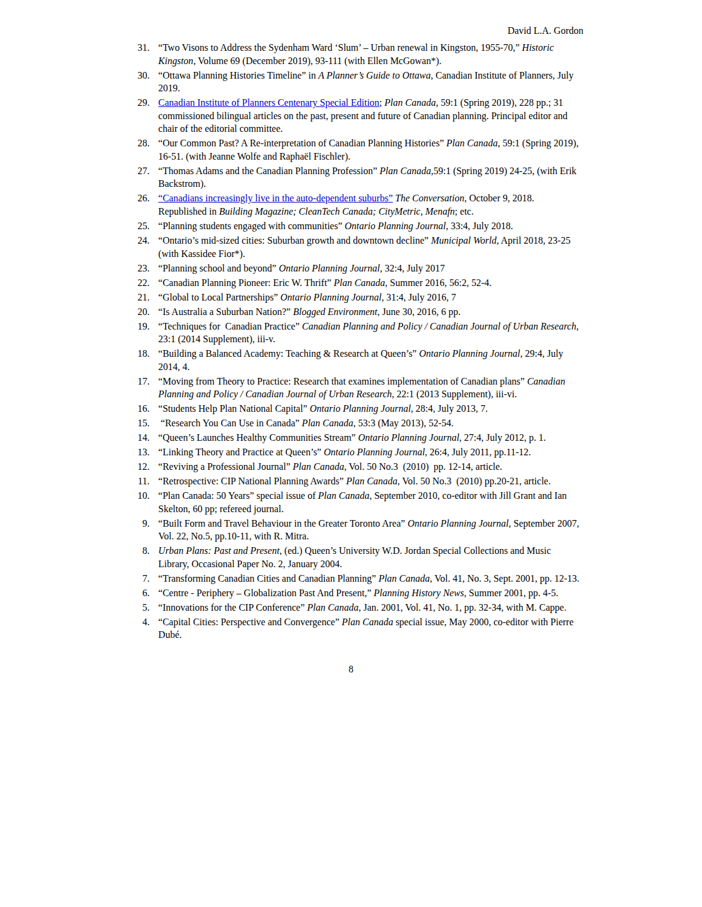David L.A. Gordon
31. “Two Visons to Address the Sydenham Ward ‘Slum’ – Urban renewal in Kingston, 1955-70,” Historic Kingston, Volume 69 (December 2019), 93-111 (with Ellen McGowan*).
30. “Ottawa Planning Histories Timeline” in A Planner’s Guide to Ottawa, Canadian Institute of Planners, July 2019.
29. Canadian Institute of Planners Centenary Special Edition; Plan Canada, 59:1 (Spring 2019), 228 pp.; 31 commissioned bilingual articles on the past, present and future of Canadian planning. Principal editor and chair of the editorial committee.
28. “Our Common Past? A Re-interpretation of Canadian Planning Histories” Plan Canada, 59:1 (Spring 2019), 16-51. (with Jeanne Wolfe and Raphaël Fischler).
27. “Thomas Adams and the Canadian Planning Profession” Plan Canada, 59:1 (Spring 2019) 24-25, (with Erik Backstrom).
26. “Canadians increasingly live in the auto-dependent suburbs” The Conversation, October 9, 2018. Republished in Building Magazine; CleanTech Canada; CityMetric, Menafn; etc.
25. “Planning students engaged with communities” Ontario Planning Journal, 33:4, July 2018.
24. “Ontario’s mid-sized cities: Suburban growth and downtown decline” Municipal World, April 2018, 23-25 (with Kassidee Fior*).
23. “Planning school and beyond” Ontario Planning Journal, 32:4, July 2017
22. “Canadian Planning Pioneer: Eric W. Thrift” Plan Canada, Summer 2016, 56:2, 52-4.
21. “Global to Local Partnerships” Ontario Planning Journal, 31:4, July 2016, 7
20. “Is Australia a Suburban Nation?” Blogged Environment, June 30, 2016, 6 pp.
19. “Techniques for Canadian Practice” Canadian Planning and Policy / Canadian Journal of Urban Research, 23:1 (2014 Supplement), iii-v.
18. “Building a Balanced Academy: Teaching & Research at Queen’s” Ontario Planning Journal, 29:4, July 2014, 4.
17. “Moving from Theory to Practice: Research that examines implementation of Canadian plans” Canadian Planning and Policy / Canadian Journal of Urban Research, 22:1 (2013 Supplement), iii-vi.
16. “Students Help Plan National Capital” Ontario Planning Journal, 28:4, July 2013, 7.
15. “Research You Can Use in Canada” Plan Canada, 53:3 (May 2013), 52-54.
14. “Queen’s Launches Healthy Communities Stream” Ontario Planning Journal, 27:4, July 2012, p. 1.
13. “Linking Theory and Practice at Queen’s” Ontario Planning Journal, 26:4, July 2011, pp.11-12.
12. “Reviving a Professional Journal” Plan Canada, Vol. 50 No.3 (2010) pp. 12-14, article.
11. “Retrospective: CIP National Planning Awards” Plan Canada, Vol. 50 No.3 (2010) pp.20-21, article.
10. “Plan Canada: 50 Years” special issue of Plan Canada, September 2010, co-editor with Jill Grant and Ian Skelton, 60 pp; refereed journal.
9. “Built Form and Travel Behaviour in the Greater Toronto Area” Ontario Planning Journal, September 2007, Vol. 22, No.5, pp.10-11, with R. Mitra.
8. Urban Plans: Past and Present, (ed.) Queen’s University W.D. Jordan Special Collections and Music Library, Occasional Paper No. 2, January 2004.
7. “Transforming Canadian Cities and Canadian Planning” Plan Canada, Vol. 41, No. 3, Sept. 2001, pp. 12-13.
6. “Centre - Periphery – Globalization Past And Present,” Planning History News, Summer 2001, pp. 4-5.
5. “Innovations for the CIP Conference” Plan Canada, Jan. 2001, Vol. 41, No. 1, pp. 32-34, with M. Cappe.
4. “Capital Cities: Perspective and Convergence” Plan Canada special issue, May 2000, co-editor with Pierre Dubé.
8